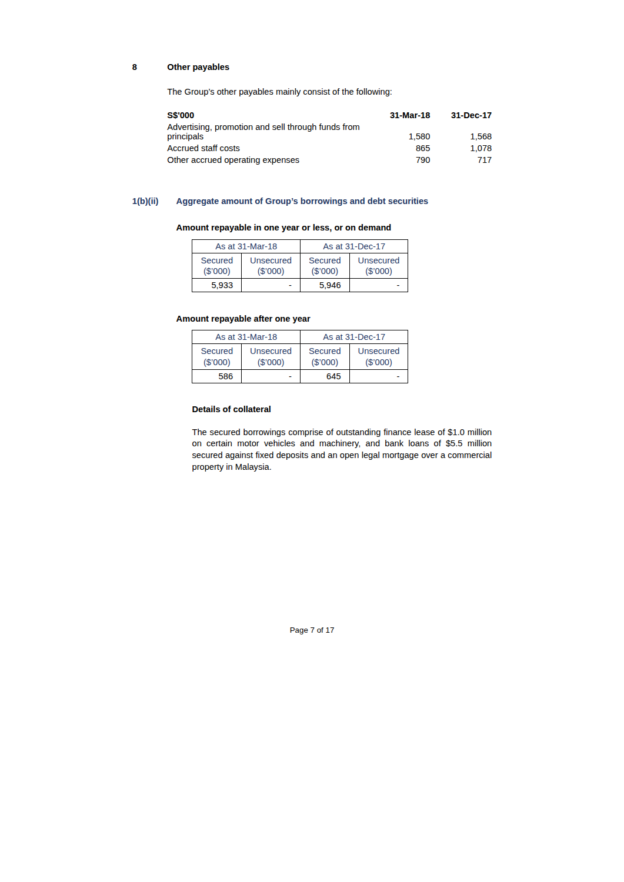8
Other payables
The Group’s other payables mainly consist of the following:
| S$'000 | 31-Mar-18 | 31-Dec-17 |
| --- | --- | --- |
| Advertising, promotion and sell through funds from principals | 1,580 | 1,568 |
| Accrued staff costs | 865 | 1,078 |
| Other accrued operating expenses | 790 | 717 |
1(b)(ii)
Aggregate amount of Group’s borrowings and debt securities
Amount repayable in one year or less, or on demand
| As at 31-Mar-18 | As at 31-Dec-17 |
| --- | --- |
| Secured ($’000) | Unsecured ($’000) | Secured ($’000) | Unsecured ($’000) |
| 5,933 | - | 5,946 | - |
Amount repayable after one year
| As at 31-Mar-18 | As at 31-Dec-17 |
| --- | --- |
| Secured ($’000) | Unsecured ($’000) | Secured ($’000) | Unsecured ($’000) |
| 586 | - | 645 | - |
Details of collateral
The secured borrowings comprise of outstanding finance lease of $1.0 million on certain motor vehicles and machinery, and bank loans of $5.5 million secured against fixed deposits and an open legal mortgage over a commercial property in Malaysia.
Page 7 of 17